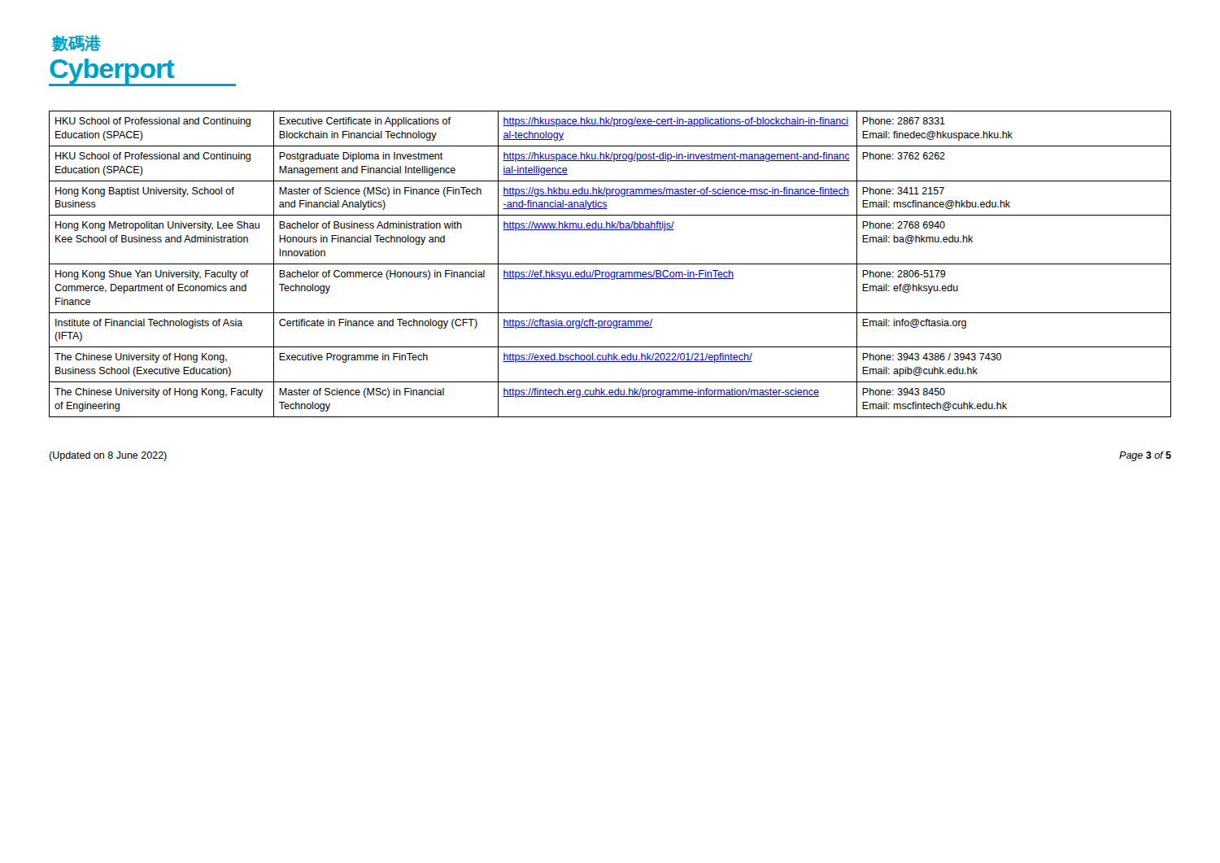數碼港
Cyberport
| HKU School of Professional and Continuing Education (SPACE) | Executive Certificate in Applications of Blockchain in Financial Technology | https://hkuspace.hku.hk/prog/exe-cert-in-applications-of-blockchain-in-financial-technology | Phone: 2867 8331 Email: finedec@hkuspace.hku.hk |
| HKU School of Professional and Continuing Education (SPACE) | Postgraduate Diploma in Investment Management and Financial Intelligence | https://hkuspace.hku.hk/prog/post-dip-in-investment-management-and-financial-intelligence | Phone: 3762 6262 |
| Hong Kong Baptist University, School of Business | Master of Science (MSc) in Finance (FinTech and Financial Analytics) | https://gs.hkbu.edu.hk/programmes/master-of-science-msc-in-finance-fintech-and-financial-analytics | Phone: 3411 2157 Email: mscfinance@hkbu.edu.hk |
| Hong Kong Metropolitan University, Lee Shau Kee School of Business and Administration | Bachelor of Business Administration with Honours in Financial Technology and Innovation | https://www.hkmu.edu.hk/ba/bbahftijs/ | Phone: 2768 6940 Email: ba@hkmu.edu.hk |
| Hong Kong Shue Yan University, Faculty of Commerce, Department of Economics and Finance | Bachelor of Commerce (Honours) in Financial Technology | https://ef.hksyu.edu/Programmes/BCom-in-FinTech | Phone: 2806-5179 Email: ef@hksyu.edu |
| Institute of Financial Technologists of Asia (IFTA) | Certificate in Finance and Technology (CFT) | https://cftasia.org/cft-programme/ | Email: info@cftasia.org |
| The Chinese University of Hong Kong, Business School (Executive Education) | Executive Programme in FinTech | https://exed.bschool.cuhk.edu.hk/2022/01/21/epfintech/ | Phone: 3943 4386 / 3943 7430 Email: apib@cuhk.edu.hk |
| The Chinese University of Hong Kong, Faculty of Engineering | Master of Science (MSc) in Financial Technology | https://fintech.erg.cuhk.edu.hk/programme-information/master-science | Phone: 3943 8450 Email: mscfintech@cuhk.edu.hk |
(Updated on 8 June 2022)
Page 3 of 5